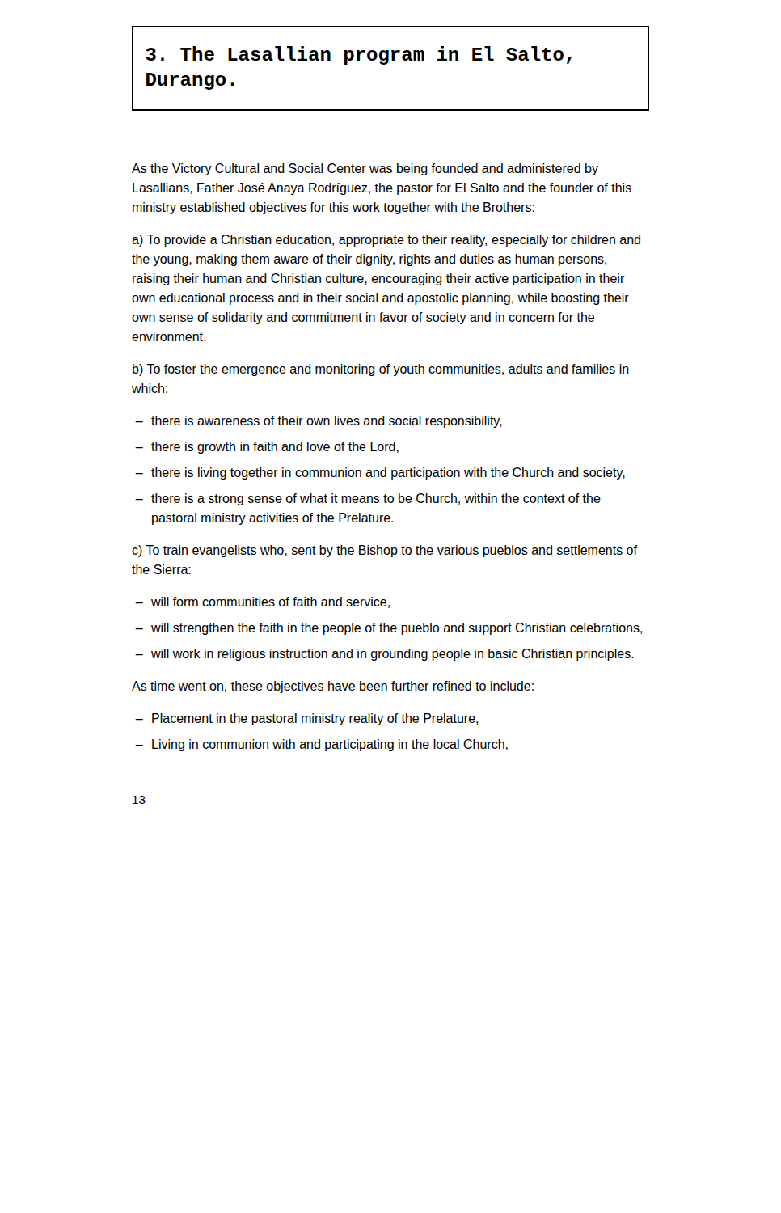3. The Lasallian program in El Salto,
Durango.
As the Victory Cultural and Social Center was being founded and administered by Lasallians, Father José Anaya Rodríguez, the pastor for El Salto and the founder of this ministry established objectives for this work together with the Brothers:
a) To provide a Christian education, appropriate to their reality, especially for children and the young, making them aware of their dignity, rights and duties as human persons, raising their human and Christian culture, encouraging their active participation in their own educational process and in their social and apostolic planning, while boosting their own sense of solidarity and commitment in favor of society and in concern for the environment.
b) To foster the emergence and monitoring of youth communities, adults and families in which:
there is awareness of their own lives and social responsibility,
there is growth in faith and love of the Lord,
there is living together in communion and participation with the Church and society,
there is a strong sense of what it means to be Church, within the context of the pastoral ministry activities of the Prelature.
c) To train evangelists who, sent by the Bishop to the various pueblos and settlements of the Sierra:
will form communities of faith and service,
will strengthen the faith in the people of the pueblo and support Christian celebrations,
will work in religious instruction and in grounding people in basic Christian principles.
As time went on, these objectives have been further refined to include:
Placement in the pastoral ministry reality of the Prelature,
Living in communion with and participating in the local Church,
13